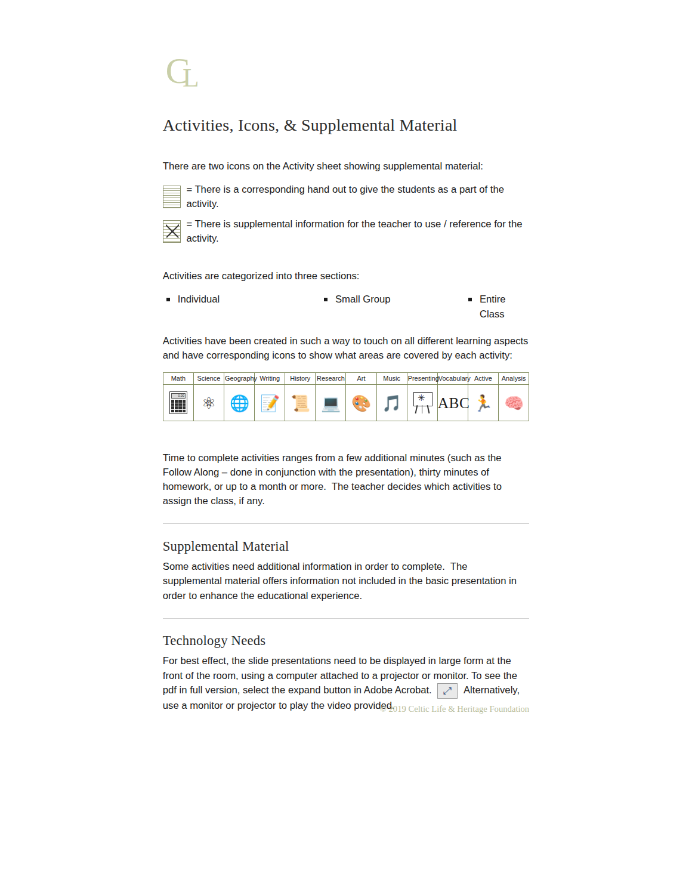CL
Activities, Icons, & Supplemental Material
There are two icons on the Activity sheet showing supplemental material:
= There is a corresponding hand out to give the students as a part of the activity.
= There is supplemental information for the teacher to use / reference for the activity.
Activities are categorized into three sections:
Individual
Small Group
Entire Class
Activities have been created in such a way to touch on all different learning aspects and have corresponding icons to show what areas are covered by each activity:
| Math | Science | Geography | Writing | History | Research | Art | Music | Presenting | Vocabulary | Active | Analysis |
| --- | --- | --- | --- | --- | --- | --- | --- | --- | --- | --- | --- |
| 0.00 | ⚛ | 🌐 | 📝 | 📜 | 💻 | 🎨 | 🎵 | ✳ | ABC | 🏃 | 🧠 |
Time to complete activities ranges from a few additional minutes (such as the Follow Along – done in conjunction with the presentation), thirty minutes of homework, or up to a month or more. The teacher decides which activities to assign the class, if any.
Supplemental Material
Some activities need additional information in order to complete. The supplemental material offers information not included in the basic presentation in order to enhance the educational experience.
Technology Needs
For best effect, the slide presentations need to be displayed in large form at the front of the room, using a computer attached to a projector or monitor. To see the pdf in full version, select the expand button in Adobe Acrobat. Alternatively, use a monitor or projector to play the video provided.
© 2019 Celtic Life & Heritage Foundation